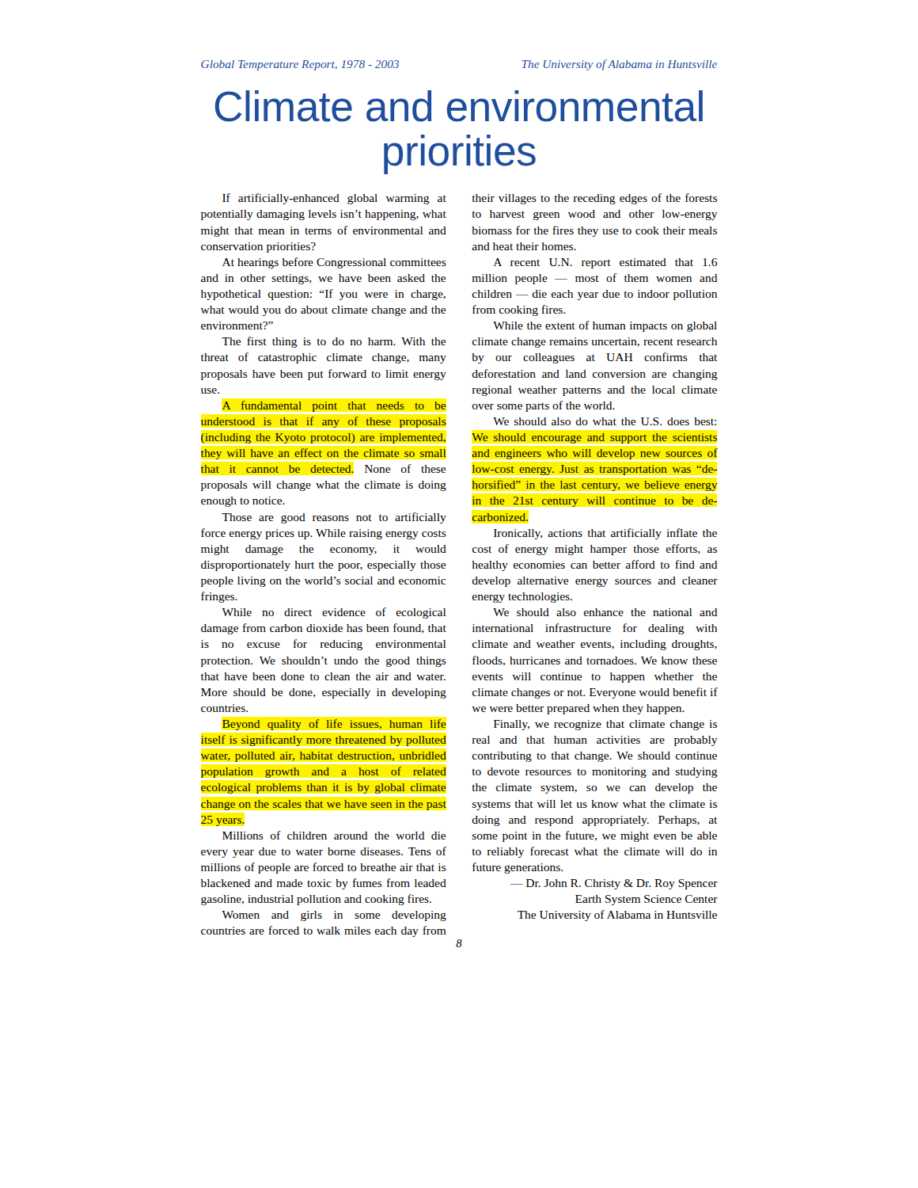Global Temperature Report, 1978 - 2003 The University of Alabama in Huntsville
Climate and environmental priorities
If artificially-enhanced global warming at potentially damaging levels isn’t happening, what might that mean in terms of environmental and conservation priorities?
At hearings before Congressional committees and in other settings, we have been asked the hypothetical question: “If you were in charge, what would you do about climate change and the environment?”
The first thing is to do no harm. With the threat of catastrophic climate change, many proposals have been put forward to limit energy use.
A fundamental point that needs to be understood is that if any of these proposals (including the Kyoto protocol) are implemented, they will have an effect on the climate so small that it cannot be detected. None of these proposals will change what the climate is doing enough to notice.
Those are good reasons not to artificially force energy prices up. While raising energy costs might damage the economy, it would disproportionately hurt the poor, especially those people living on the world’s social and economic fringes.
While no direct evidence of ecological damage from carbon dioxide has been found, that is no excuse for reducing environmental protection. We shouldn’t undo the good things that have been done to clean the air and water. More should be done, especially in developing countries.
Beyond quality of life issues, human life itself is significantly more threatened by polluted water, polluted air, habitat destruction, unbridled population growth and a host of related ecological problems than it is by global climate change on the scales that we have seen in the past 25 years.
Millions of children around the world die every year due to water borne diseases. Tens of millions of people are forced to breathe air that is blackened and made toxic by fumes from leaded gasoline, industrial pollution and cooking fires.
Women and girls in some developing countries are forced to walk miles each day from their villages to the receding edges of the forests to harvest green wood and other low-energy biomass for the fires they use to cook their meals and heat their homes.
A recent U.N. report estimated that 1.6 million people — most of them women and children — die each year due to indoor pollution from cooking fires.
While the extent of human impacts on global climate change remains uncertain, recent research by our colleagues at UAH confirms that deforestation and land conversion are changing regional weather patterns and the local climate over some parts of the world.
We should also do what the U.S. does best: We should encourage and support the scientists and engineers who will develop new sources of low-cost energy. Just as transportation was “de-horsified” in the last century, we believe energy in the 21st century will continue to be de-carbonized.
Ironically, actions that artificially inflate the cost of energy might hamper those efforts, as healthy economies can better afford to find and develop alternative energy sources and cleaner energy technologies.
We should also enhance the national and international infrastructure for dealing with climate and weather events, including droughts, floods, hurricanes and tornadoes. We know these events will continue to happen whether the climate changes or not. Everyone would benefit if we were better prepared when they happen.
Finally, we recognize that climate change is real and that human activities are probably contributing to that change. We should continue to devote resources to monitoring and studying the climate system, so we can develop the systems that will let us know what the climate is doing and respond appropriately. Perhaps, at some point in the future, we might even be able to reliably forecast what the climate will do in future generations.
— Dr. John R. Christy & Dr. Roy Spencer
Earth System Science Center
The University of Alabama in Huntsville
8